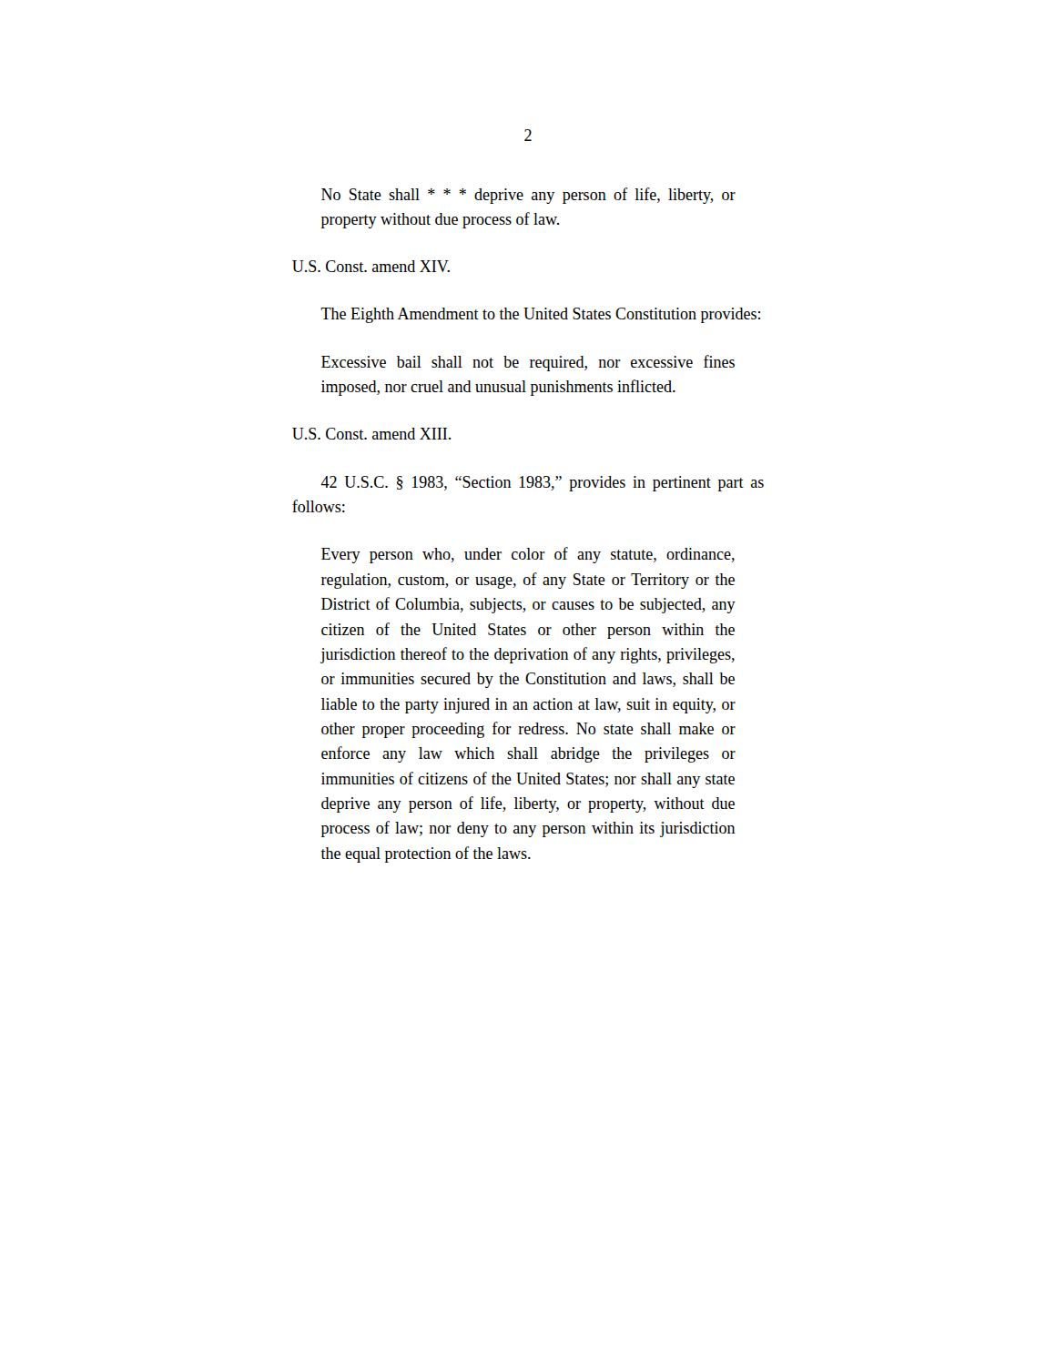2
No State shall * * * deprive any person of life, liberty, or property without due process of law.
U.S. Const. amend XIV.
The Eighth Amendment to the United States Constitution provides:
Excessive bail shall not be required, nor excessive fines imposed, nor cruel and unusual punishments inflicted.
U.S. Const. amend XIII.
42 U.S.C. § 1983, “Section 1983,” provides in pertinent part as follows:
Every person who, under color of any statute, ordinance, regulation, custom, or usage, of any State or Territory or the District of Columbia, subjects, or causes to be subjected, any citizen of the United States or other person within the jurisdiction thereof to the deprivation of any rights, privileges, or immunities secured by the Constitution and laws, shall be liable to the party injured in an action at law, suit in equity, or other proper proceeding for redress. No state shall make or enforce any law which shall abridge the privileges or immunities of citizens of the United States; nor shall any state deprive any person of life, liberty, or property, without due process of law; nor deny to any person within its jurisdiction the equal protection of the laws.